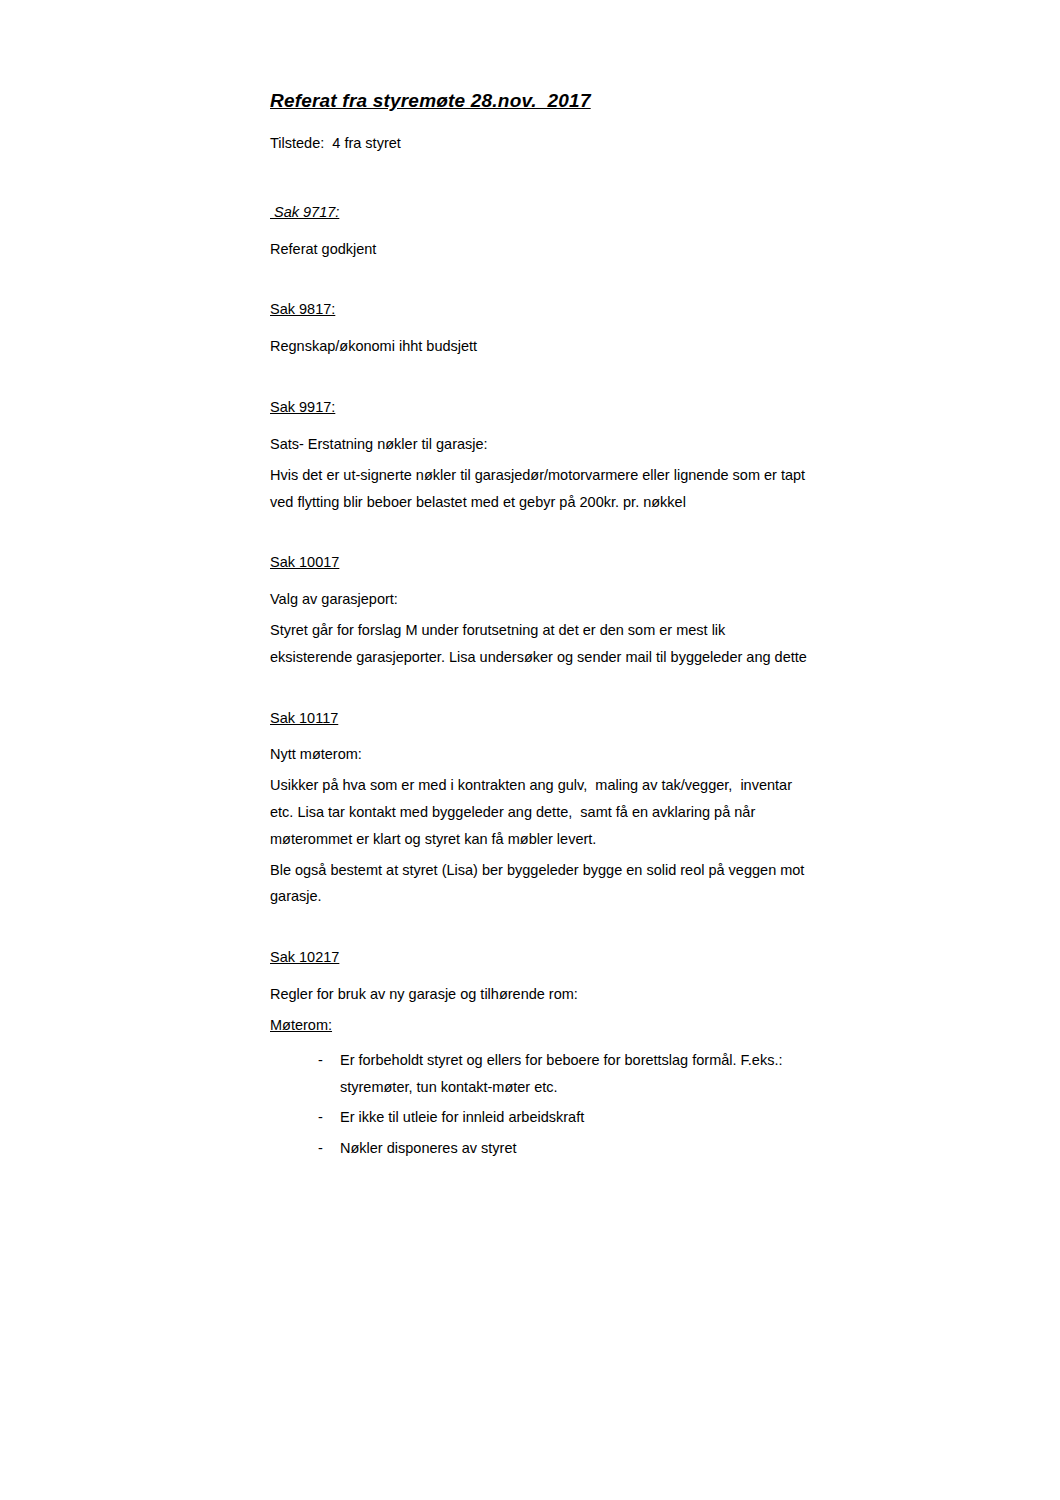Referat fra styremøte 28.nov. 2017
Tilstede: 4 fra styret
Sak 9717:
Referat godkjent
Sak 9817:
Regnskap/økonomi ihht budsjett
Sak 9917:
Sats- Erstatning nøkler til garasje:
Hvis det er ut-signerte nøkler til garasjedør/motorvarmere eller lignende som er tapt ved flytting blir beboer belastet med et gebyr på 200kr. pr. nøkkel
Sak 10017
Valg av garasjeport:
Styret går for forslag M under forutsetning at det er den som er mest lik eksisterende garasjeporter. Lisa undersøker og sender mail til byggeleder ang dette
Sak 10117
Nytt møterom:
Usikker på hva som er med i kontrakten ang gulv, maling av tak/vegger, inventar etc. Lisa tar kontakt med byggeleder ang dette, samt få en avklaring på når møterommet er klart og styret kan få møbler levert.
Ble også bestemt at styret (Lisa) ber byggeleder bygge en solid reol på veggen mot garasje.
Sak 10217
Regler for bruk av ny garasje og tilhørende rom:
Møterom:
Er forbeholdt styret og ellers for beboere for borettslag formål. F.eks.: styremøter, tun kontakt-møter etc.
Er ikke til utleie for innleid arbeidskraft
Nøkler disponeres av styret